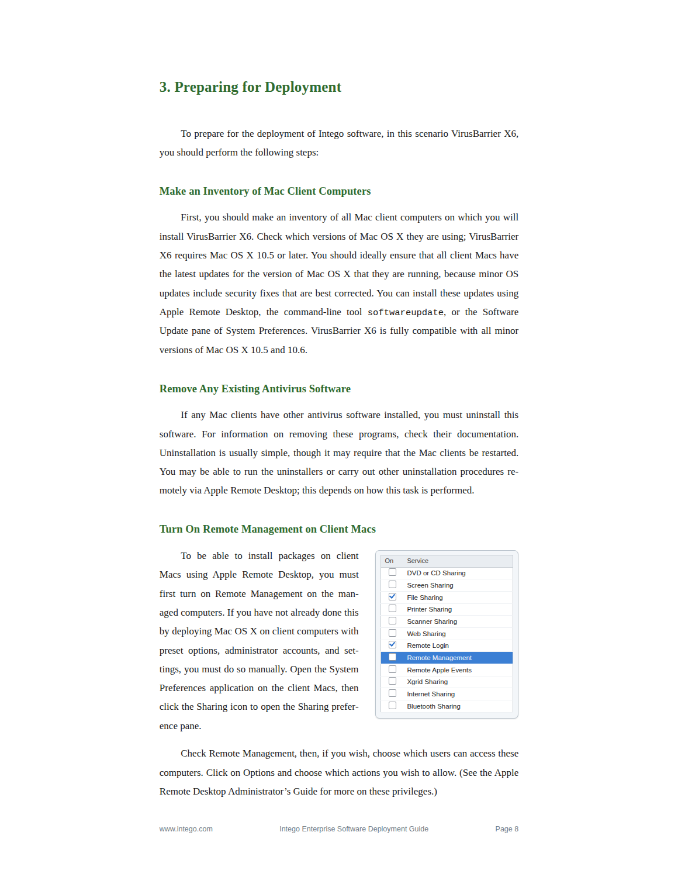3. Preparing for Deployment
To prepare for the deployment of Intego software, in this scenario VirusBarrier X6, you should perform the following steps:
Make an Inventory of Mac Client Computers
First, you should make an inventory of all Mac client computers on which you will install VirusBarrier X6. Check which versions of Mac OS X they are using; VirusBarrier X6 requires Mac OS X 10.5 or later. You should ideally ensure that all client Macs have the latest updates for the version of Mac OS X that they are running, because minor OS updates include security fixes that are best corrected. You can install these updates using Apple Remote Desktop, the command-line tool softwareupdate, or the Software Update pane of System Preferences. VirusBarrier X6 is fully compatible with all minor versions of Mac OS X 10.5 and 10.6.
Remove Any Existing Antivirus Software
If any Mac clients have other antivirus software installed, you must uninstall this software. For information on removing these programs, check their documentation. Uninstallation is usually simple, though it may require that the Mac clients be restarted. You may be able to run the uninstallers or carry out other uninstallation procedures remotely via Apple Remote Desktop; this depends on how this task is performed.
Turn On Remote Management on Client Macs
| On | Service |
| --- | --- |
| | DVD or CD Sharing |
| | Screen Sharing |
| | File Sharing |
| | Printer Sharing |
| | Scanner Sharing |
| | Web Sharing |
| | Remote Login |
| | Remote Management |
| | Remote Apple Events |
| | Xgrid Sharing |
| | Internet Sharing |
| | Bluetooth Sharing |
To be able to install packages on client Macs using Apple Remote Desktop, you must first turn on Remote Management on the managed computers. If you have not already done this by deploying Mac OS X on client computers with preset options, administrator accounts, and settings, you must do so manually. Open the System Preferences application on the client Macs, then click the Sharing icon to open the Sharing preference pane.
Check Remote Management, then, if you wish, choose which users can access these computers. Click on Options and choose which actions you wish to allow. (See the Apple Remote Desktop Administrator’s Guide for more on these privileges.)
www.intego.com Intego Enterprise Software Deployment Guide Page 8